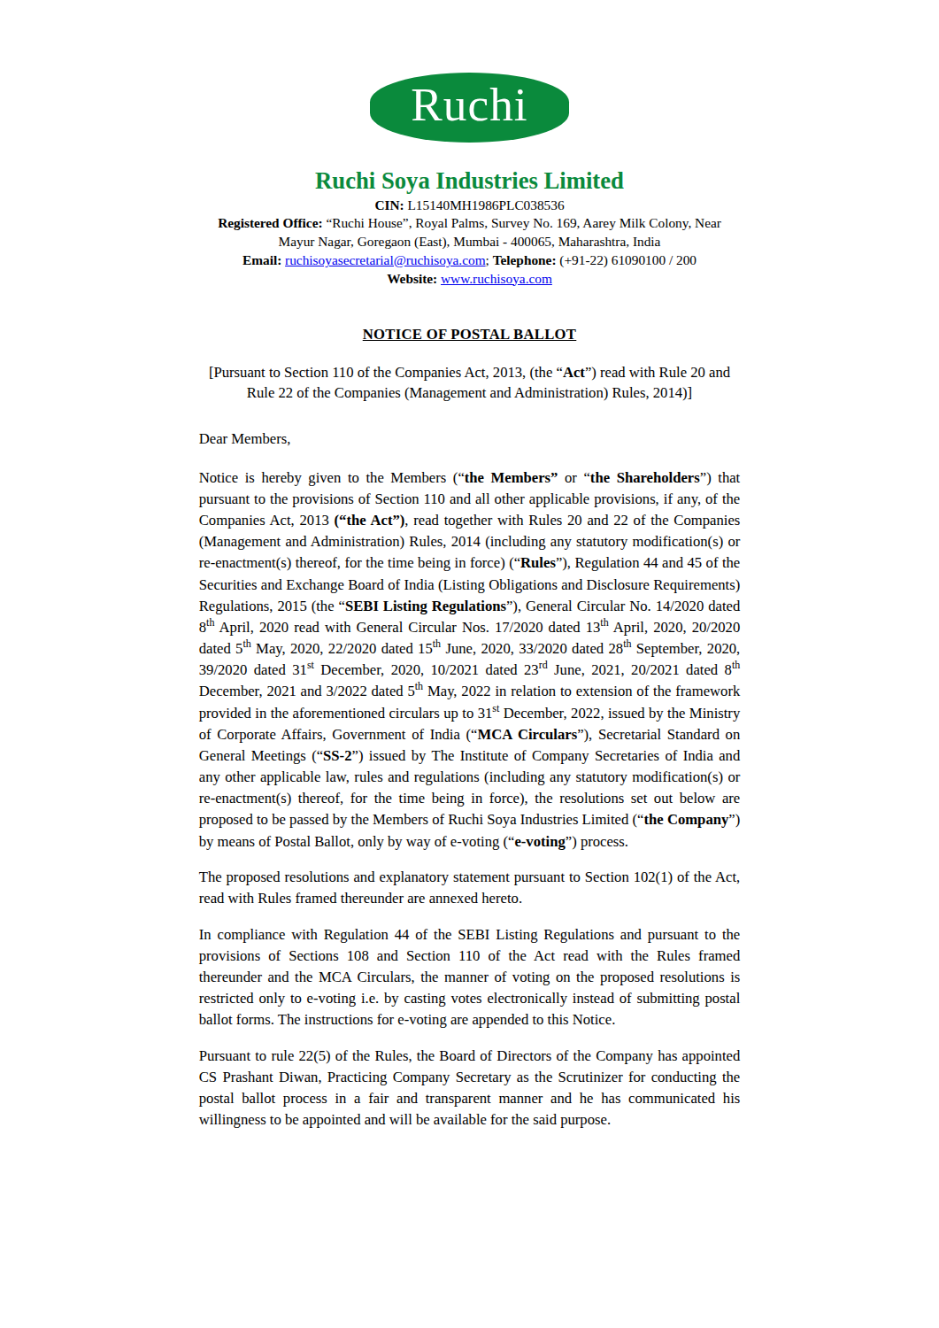Ruchi
Ruchi Soya Industries Limited
CIN: L15140MH1986PLC038536
Registered Office: “Ruchi House”, Royal Palms, Survey No. 169, Aarey Milk Colony, Near Mayur Nagar, Goregaon (East), Mumbai - 400065, Maharashtra, India
Email: ruchisoyasecretarial@ruchisoya.com; Telephone: (+91-22) 61090100 / 200
Website: www.ruchisoya.com
NOTICE OF POSTAL BALLOT
[Pursuant to Section 110 of the Companies Act, 2013, (the “Act”) read with Rule 20 and Rule 22 of the Companies (Management and Administration) Rules, 2014)]
Dear Members,
Notice is hereby given to the Members (“the Members” or “the Shareholders”) that pursuant to the provisions of Section 110 and all other applicable provisions, if any, of the Companies Act, 2013 (“the Act”), read together with Rules 20 and 22 of the Companies (Management and Administration) Rules, 2014 (including any statutory modification(s) or re-enactment(s) thereof, for the time being in force) (“Rules”), Regulation 44 and 45 of the Securities and Exchange Board of India (Listing Obligations and Disclosure Requirements) Regulations, 2015 (the “SEBI Listing Regulations”), General Circular No. 14/2020 dated 8th April, 2020 read with General Circular Nos. 17/2020 dated 13th April, 2020, 20/2020 dated 5th May, 2020, 22/2020 dated 15th June, 2020, 33/2020 dated 28th September, 2020, 39/2020 dated 31st December, 2020, 10/2021 dated 23rd June, 2021, 20/2021 dated 8th December, 2021 and 3/2022 dated 5th May, 2022 in relation to extension of the framework provided in the aforementioned circulars up to 31st December, 2022, issued by the Ministry of Corporate Affairs, Government of India (“MCA Circulars”), Secretarial Standard on General Meetings (“SS-2”) issued by The Institute of Company Secretaries of India and any other applicable law, rules and regulations (including any statutory modification(s) or re-enactment(s) thereof, for the time being in force), the resolutions set out below are proposed to be passed by the Members of Ruchi Soya Industries Limited (“the Company”) by means of Postal Ballot, only by way of e-voting (“e-voting”) process.
The proposed resolutions and explanatory statement pursuant to Section 102(1) of the Act, read with Rules framed thereunder are annexed hereto.
In compliance with Regulation 44 of the SEBI Listing Regulations and pursuant to the provisions of Sections 108 and Section 110 of the Act read with the Rules framed thereunder and the MCA Circulars, the manner of voting on the proposed resolutions is restricted only to e-voting i.e. by casting votes electronically instead of submitting postal ballot forms. The instructions for e-voting are appended to this Notice.
Pursuant to rule 22(5) of the Rules, the Board of Directors of the Company has appointed CS Prashant Diwan, Practicing Company Secretary as the Scrutinizer for conducting the postal ballot process in a fair and transparent manner and he has communicated his willingness to be appointed and will be available for the said purpose.